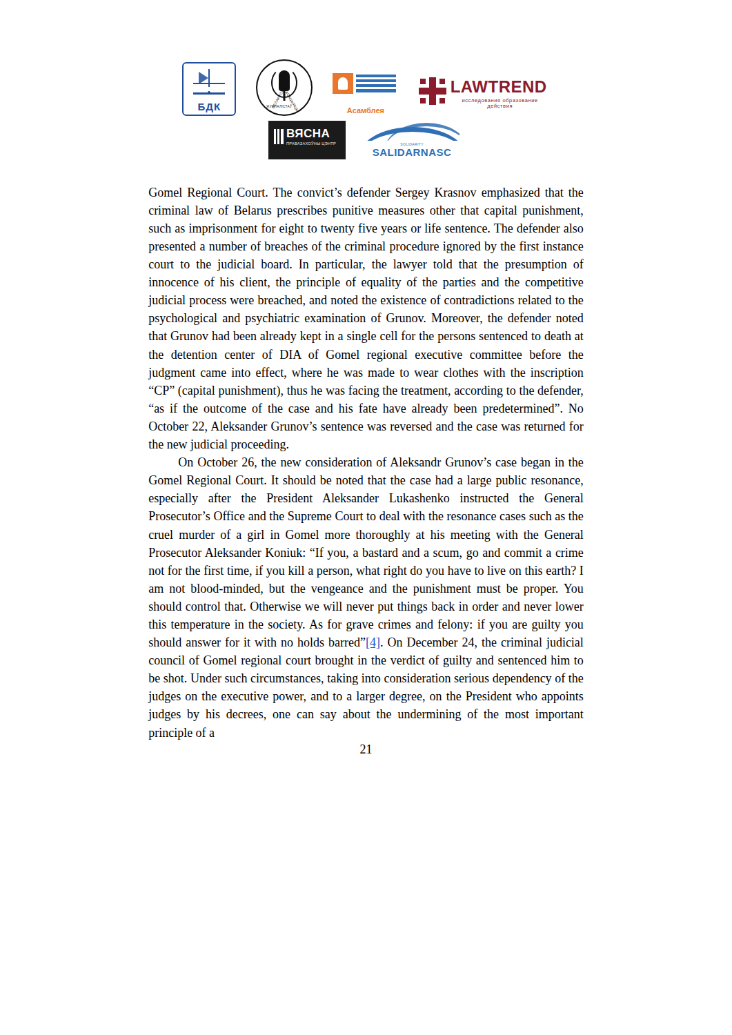БДК БЕЛАРУСКАЯ АСАЦЫЯЦЫЯ ЖУРНАЛІСТАЎ Асамблея LAWTREND исследования образование действия
ВЯСНА ПРАВАЗАХОЎНЫ ЦЭНТР SOLIDARITY SALIDARNASC
Gomel Regional Court. The convict’s defender Sergey Krasnov emphasized that the criminal law of Belarus prescribes punitive measures other that capital punishment, such as imprisonment for eight to twenty five years or life sentence. The defender also presented a number of breaches of the criminal procedure ignored by the first instance court to the judicial board. In particular, the lawyer told that the presumption of innocence of his client, the principle of equality of the parties and the competitive judicial process were breached, and noted the existence of contradictions related to the psychological and psychiatric examination of Grunov. Moreover, the defender noted that Grunov had been already kept in a single cell for the persons sentenced to death at the detention center of DIA of Gomel regional executive committee before the judgment came into effect, where he was made to wear clothes with the inscription “CP” (capital punishment), thus he was facing the treatment, according to the defender, “as if the outcome of the case and his fate have already been predetermined”. No October 22, Aleksander Grunov’s sentence was reversed and the case was returned for the new judicial proceeding.
On October 26, the new consideration of Aleksandr Grunov’s case began in the Gomel Regional Court. It should be noted that the case had a large public resonance, especially after the President Aleksander Lukashenko instructed the General Prosecutor’s Office and the Supreme Court to deal with the resonance cases such as the cruel murder of a girl in Gomel more thoroughly at his meeting with the General Prosecutor Aleksander Koniuk: “If you, a bastard and a scum, go and commit a crime not for the first time, if you kill a person, what right do you have to live on this earth? I am not blood-minded, but the vengeance and the punishment must be proper. You should control that. Otherwise we will never put things back in order and never lower this temperature in the society. As for grave crimes and felony: if you are guilty you should answer for it with no holds barred”[4]. On December 24, the criminal judicial council of Gomel regional court brought in the verdict of guilty and sentenced him to be shot. Under such circumstances, taking into consideration serious dependency of the judges on the executive power, and to a larger degree, on the President who appoints judges by his decrees, one can say about the undermining of the most important principle of a
21